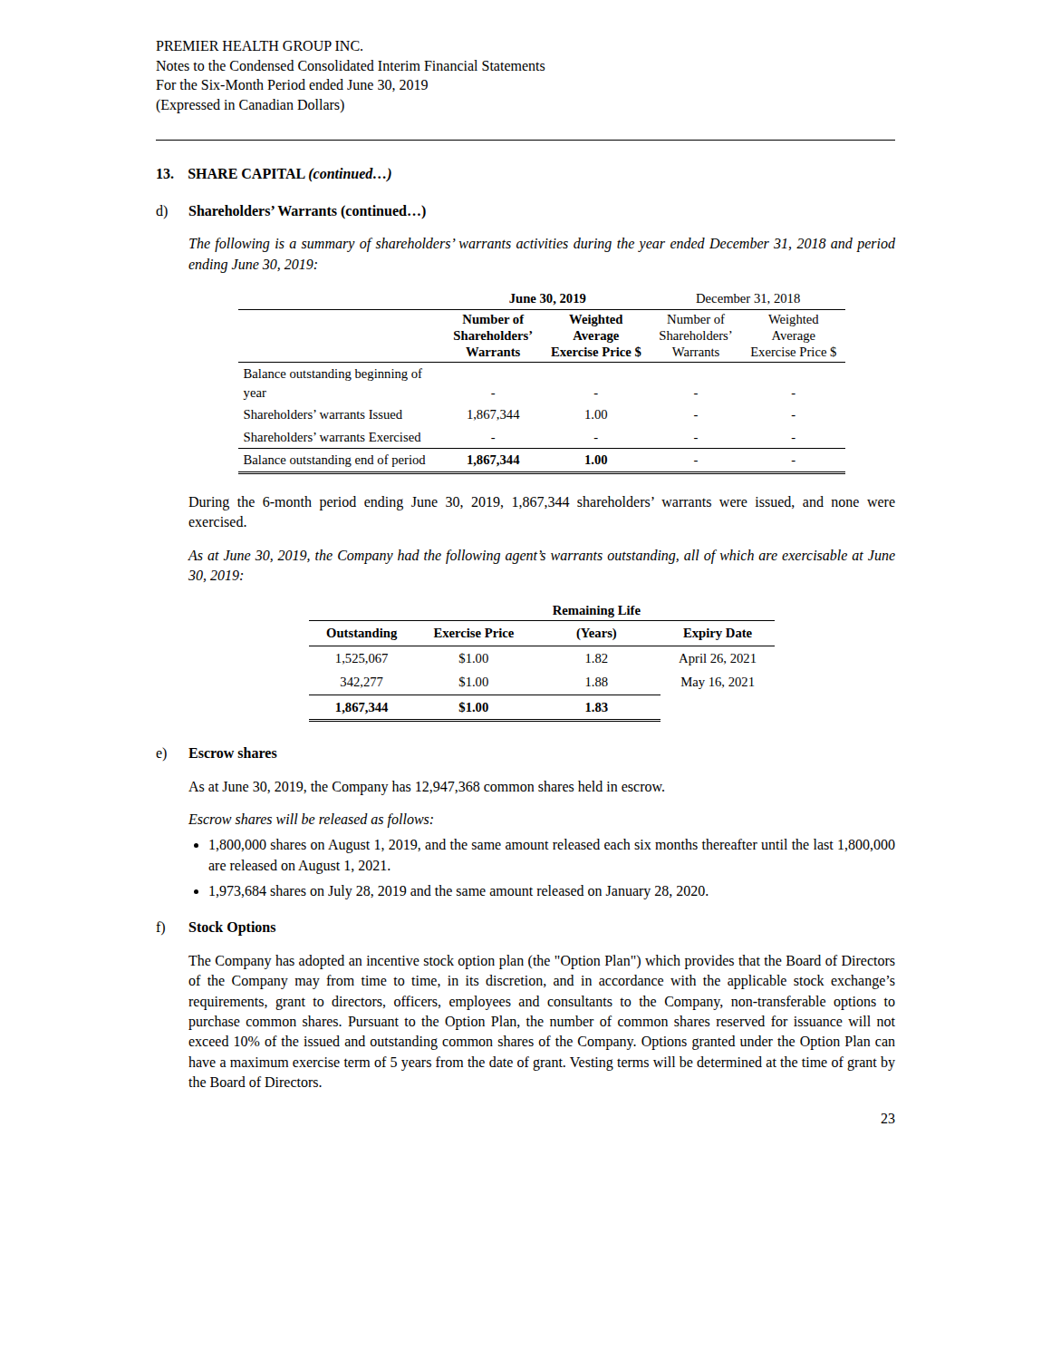PREMIER HEALTH GROUP INC.
Notes to the Condensed Consolidated Interim Financial Statements
For the Six-Month Period ended June 30, 2019
(Expressed in Canadian Dollars)
13. SHARE CAPITAL (continued…)
d) Shareholders’ Warrants (continued…)
The following is a summary of shareholders’ warrants activities during the year ended December 31, 2018 and period ending June 30, 2019:
| | June 30, 2019 | December 31, 2018 |
| --- | --- | --- |
| | Number of Shareholders’ Warrants | Weighted Average Exercise Price $ | Number of Shareholders’ Warrants | Weighted Average Exercise Price $ |
| Balance outstanding beginning of year | - | - | - | - |
| Shareholders’ warrants Issued | 1,867,344 | 1.00 | - | - |
| Shareholders’ warrants Exercised | - | - | - | - |
| Balance outstanding end of period | 1,867,344 | 1.00 | - | - |
During the 6-month period ending June 30, 2019, 1,867,344 shareholders’ warrants were issued, and none were exercised.
As at June 30, 2019, the Company had the following agent’s warrants outstanding, all of which are exercisable at June 30, 2019:
| | | Remaining Life | |
| --- | --- | --- | --- |
| Outstanding | Exercise Price | (Years) | Expiry Date |
| 1,525,067 | $1.00 | 1.82 | April 26, 2021 |
| 342,277 | $1.00 | 1.88 | May 16, 2021 |
| 1,867,344 | $1.00 | 1.83 | |
e) Escrow shares
As at June 30, 2019, the Company has 12,947,368 common shares held in escrow.
Escrow shares will be released as follows:
1,800,000 shares on August 1, 2019, and the same amount released each six months thereafter until the last 1,800,000 are released on August 1, 2021.
1,973,684 shares on July 28, 2019 and the same amount released on January 28, 2020.
f) Stock Options
The Company has adopted an incentive stock option plan (the "Option Plan") which provides that the Board of Directors of the Company may from time to time, in its discretion, and in accordance with the applicable stock exchange’s requirements, grant to directors, officers, employees and consultants to the Company, non-transferable options to purchase common shares. Pursuant to the Option Plan, the number of common shares reserved for issuance will not exceed 10% of the issued and outstanding common shares of the Company. Options granted under the Option Plan can have a maximum exercise term of 5 years from the date of grant. Vesting terms will be determined at the time of grant by the Board of Directors.
23